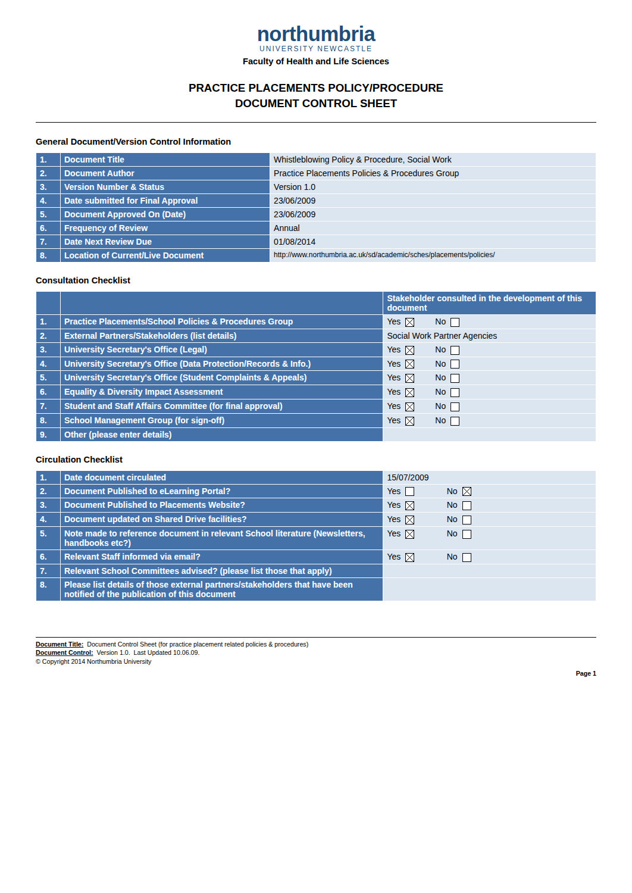northumbria
UNIVERSITY NEWCASTLE
Faculty of Health and Life Sciences
PRACTICE PLACEMENTS POLICY/PROCEDURE
DOCUMENT CONTROL SHEET
General Document/Version Control Information
| 1. | Document Title | Whistleblowing Policy & Procedure, Social Work |
| 2. | Document Author | Practice Placements Policies & Procedures Group |
| 3. | Version Number & Status | Version 1.0 |
| 4. | Date submitted for Final Approval | 23/06/2009 |
| 5. | Document Approved On (Date) | 23/06/2009 |
| 6. | Frequency of Review | Annual |
| 7. | Date Next Review Due | 01/08/2014 |
| 8. | Location of Current/Live Document | http://www.northumbria.ac.uk/sd/academic/sches/placements/policies/ |
Consultation Checklist
| | | Stakeholder consulted in the development of this document |
| 1. | Practice Placements/School Policies & Procedures Group | Yes No |
| 2. | External Partners/Stakeholders (list details) | Social Work Partner Agencies |
| 3. | University Secretary's Office (Legal) | Yes No |
| 4. | University Secretary's Office (Data Protection/Records & Info.) | Yes No |
| 5. | University Secretary's Office (Student Complaints & Appeals) | Yes No |
| 6. | Equality & Diversity Impact Assessment | Yes No |
| 7. | Student and Staff Affairs Committee (for final approval) | Yes No |
| 8. | School Management Group (for sign-off) | Yes No |
| 9. | Other (please enter details) | |
Circulation Checklist
| 1. | Date document circulated | 15/07/2009 |
| 2. | Document Published to eLearning Portal? | Yes No |
| 3. | Document Published to Placements Website? | Yes No |
| 4. | Document updated on Shared Drive facilities? | Yes No |
| 5. | Note made to reference document in relevant School literature (Newsletters, handbooks etc?) | Yes No |
| 6. | Relevant Staff informed via email? | Yes No |
| 7. | Relevant School Committees advised? (please list those that apply) | |
| 8. | Please list details of those external partners/stakeholders that have been notified of the publication of this document | |
Document Title: Document Control Sheet (for practice placement related policies & procedures)
Document Control: Version 1.0. Last Updated 10.06.09.
© Copyright 2014 Northumbria University
Page 1